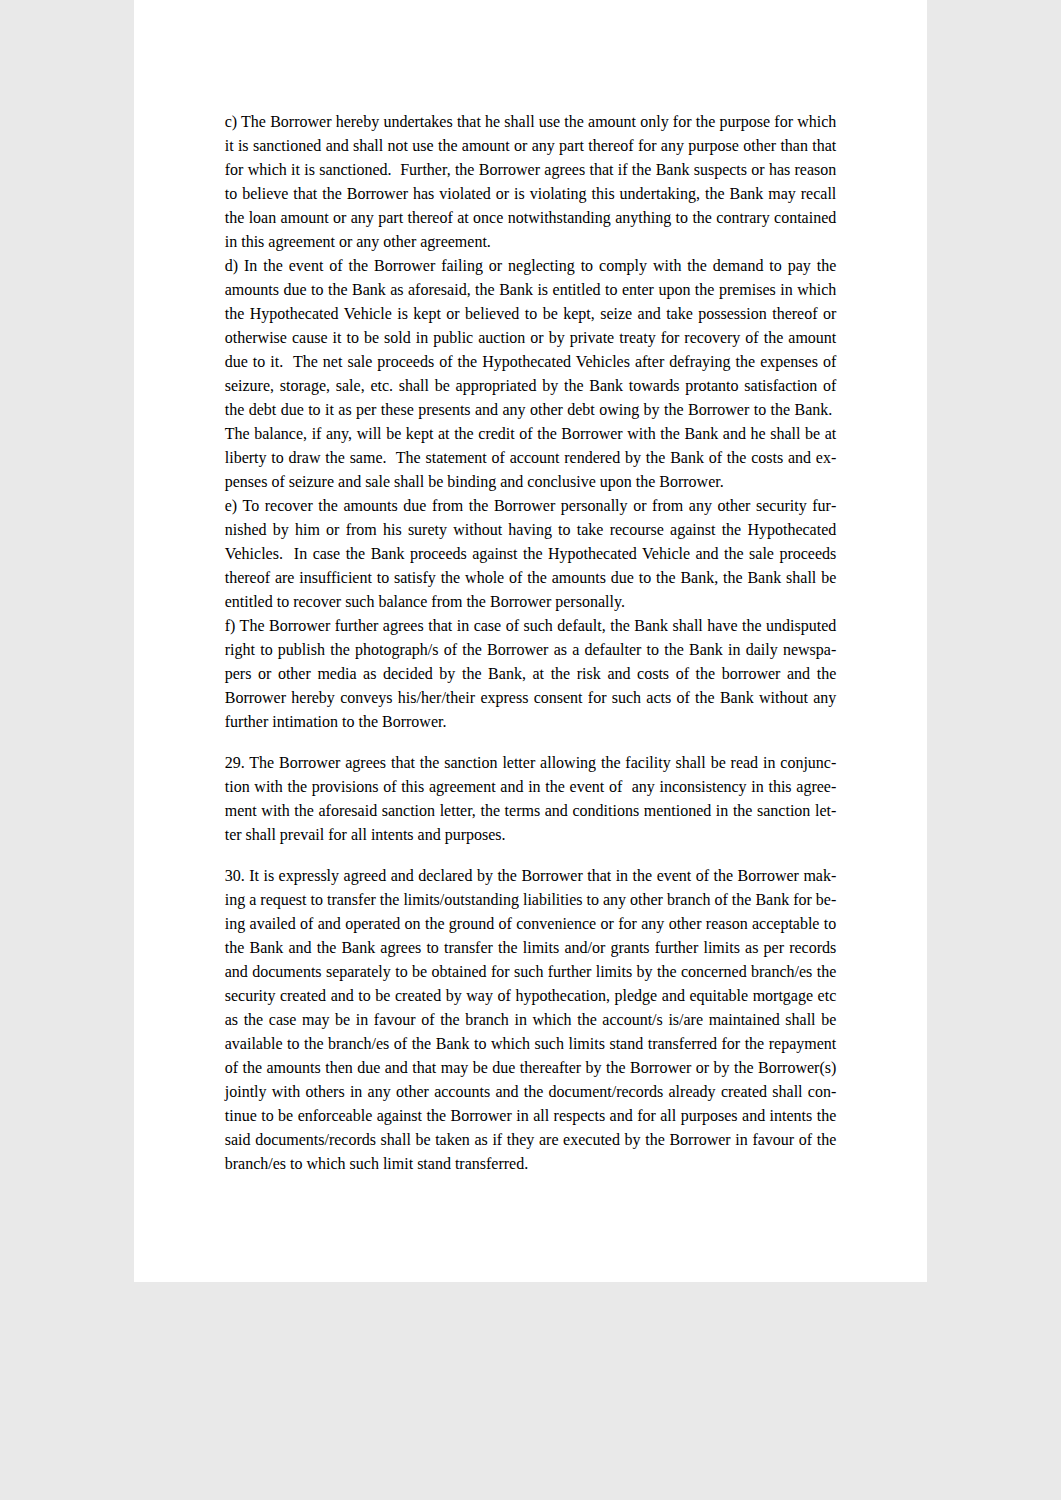c) The Borrower hereby undertakes that he shall use the amount only for the purpose for which it is sanctioned and shall not use the amount or any part thereof for any purpose other than that for which it is sanctioned. Further, the Borrower agrees that if the Bank suspects or has reason to believe that the Borrower has violated or is violating this undertaking, the Bank may recall the loan amount or any part thereof at once notwithstanding anything to the contrary contained in this agreement or any other agreement.
d) In the event of the Borrower failing or neglecting to comply with the demand to pay the amounts due to the Bank as aforesaid, the Bank is entitled to enter upon the premises in which the Hypothecated Vehicle is kept or believed to be kept, seize and take possession thereof or otherwise cause it to be sold in public auction or by private treaty for recovery of the amount due to it. The net sale proceeds of the Hypothecated Vehicles after defraying the expenses of seizure, storage, sale, etc. shall be appropriated by the Bank towards protanto satisfaction of the debt due to it as per these presents and any other debt owing by the Borrower to the Bank. The balance, if any, will be kept at the credit of the Borrower with the Bank and he shall be at liberty to draw the same. The statement of account rendered by the Bank of the costs and expenses of seizure and sale shall be binding and conclusive upon the Borrower.
e) To recover the amounts due from the Borrower personally or from any other security furnished by him or from his surety without having to take recourse against the Hypothecated Vehicles. In case the Bank proceeds against the Hypothecated Vehicle and the sale proceeds thereof are insufficient to satisfy the whole of the amounts due to the Bank, the Bank shall be entitled to recover such balance from the Borrower personally.
f) The Borrower further agrees that in case of such default, the Bank shall have the undisputed right to publish the photograph/s of the Borrower as a defaulter to the Bank in daily newspapers or other media as decided by the Bank, at the risk and costs of the borrower and the Borrower hereby conveys his/her/their express consent for such acts of the Bank without any further intimation to the Borrower.
29. The Borrower agrees that the sanction letter allowing the facility shall be read in conjunction with the provisions of this agreement and in the event of any inconsistency in this agreement with the aforesaid sanction letter, the terms and conditions mentioned in the sanction letter shall prevail for all intents and purposes.
30. It is expressly agreed and declared by the Borrower that in the event of the Borrower making a request to transfer the limits/outstanding liabilities to any other branch of the Bank for being availed of and operated on the ground of convenience or for any other reason acceptable to the Bank and the Bank agrees to transfer the limits and/or grants further limits as per records and documents separately to be obtained for such further limits by the concerned branch/es the security created and to be created by way of hypothecation, pledge and equitable mortgage etc as the case may be in favour of the branch in which the account/s is/are maintained shall be available to the branch/es of the Bank to which such limits stand transferred for the repayment of the amounts then due and that may be due thereafter by the Borrower or by the Borrower(s) jointly with others in any other accounts and the document/records already created shall continue to be enforceable against the Borrower in all respects and for all purposes and intents the said documents/records shall be taken as if they are executed by the Borrower in favour of the branch/es to which such limit stand transferred.